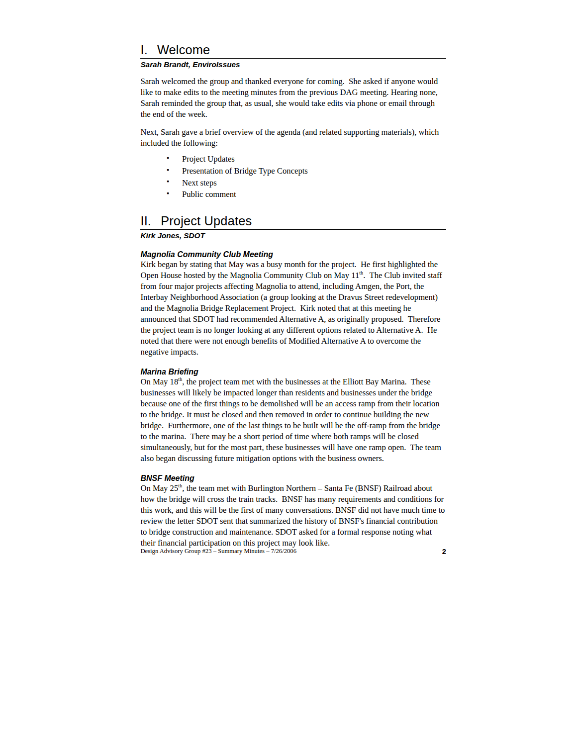I. Welcome
Sarah Brandt, EnviroIssues
Sarah welcomed the group and thanked everyone for coming. She asked if anyone would like to make edits to the meeting minutes from the previous DAG meeting. Hearing none, Sarah reminded the group that, as usual, she would take edits via phone or email through the end of the week.
Next, Sarah gave a brief overview of the agenda (and related supporting materials), which included the following:
Project Updates
Presentation of Bridge Type Concepts
Next steps
Public comment
II. Project Updates
Kirk Jones, SDOT
Magnolia Community Club Meeting
Kirk began by stating that May was a busy month for the project. He first highlighted the Open House hosted by the Magnolia Community Club on May 11th. The Club invited staff from four major projects affecting Magnolia to attend, including Amgen, the Port, the Interbay Neighborhood Association (a group looking at the Dravus Street redevelopment) and the Magnolia Bridge Replacement Project. Kirk noted that at this meeting he announced that SDOT had recommended Alternative A, as originally proposed. Therefore the project team is no longer looking at any different options related to Alternative A. He noted that there were not enough benefits of Modified Alternative A to overcome the negative impacts.
Marina Briefing
On May 18th, the project team met with the businesses at the Elliott Bay Marina. These businesses will likely be impacted longer than residents and businesses under the bridge because one of the first things to be demolished will be an access ramp from their location to the bridge. It must be closed and then removed in order to continue building the new bridge. Furthermore, one of the last things to be built will be the off-ramp from the bridge to the marina. There may be a short period of time where both ramps will be closed simultaneously, but for the most part, these businesses will have one ramp open. The team also began discussing future mitigation options with the business owners.
BNSF Meeting
On May 25th, the team met with Burlington Northern – Santa Fe (BNSF) Railroad about how the bridge will cross the train tracks. BNSF has many requirements and conditions for this work, and this will be the first of many conversations. BNSF did not have much time to review the letter SDOT sent that summarized the history of BNSF's financial contribution to bridge construction and maintenance. SDOT asked for a formal response noting what their financial participation on this project may look like.
Design Advisory Group #23 – Summary Minutes – 7/26/2006 2